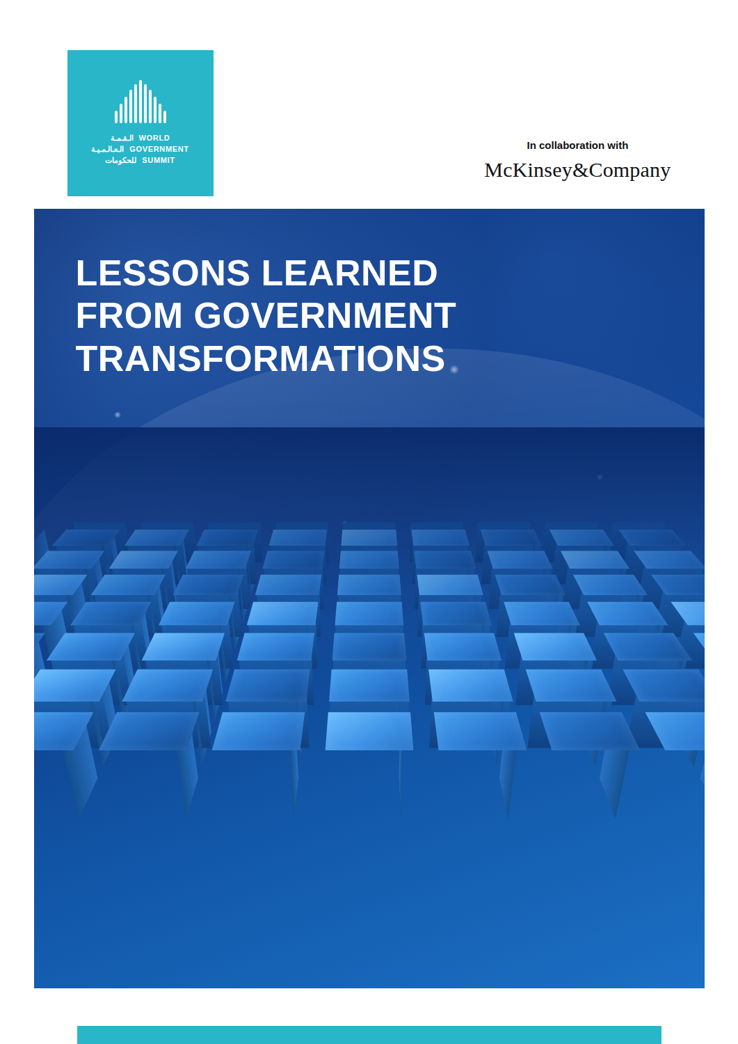الـقـمـة WORLD
الـعـالـمـيـة GOVERNMENT
للحكومات SUMMIT
In collaboration with
McKinsey&Company
Lessons Learned from Government Transformations